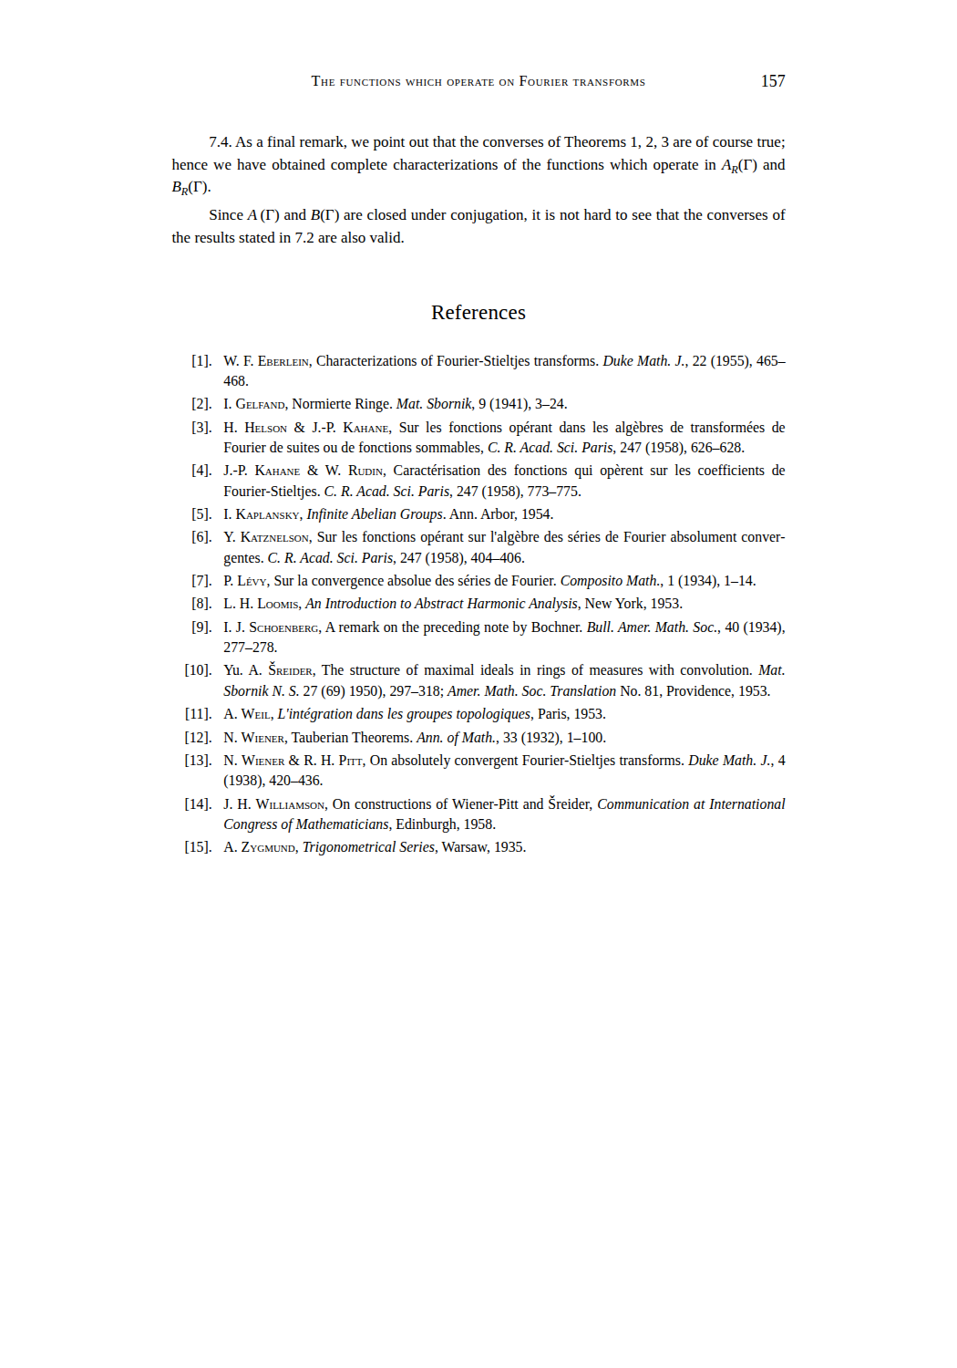The functions which operate on Fourier transforms 157
7.4. As a final remark, we point out that the converses of Theorems 1, 2, 3 are of course true; hence we have obtained complete characterizations of the functions which operate in AR(Γ) and BR(Γ).
Since A (Γ) and B(Γ) are closed under conjugation, it is not hard to see that the converses of the results stated in 7.2 are also valid.
References
[1]. W. F. Eberlein, Characterizations of Fourier-Stieltjes transforms. Duke Math. J., 22 (1955), 465–468.
[2]. I. Gelfand, Normierte Ringe. Mat. Sbornik, 9 (1941), 3–24.
[3]. H. Helson & J.-P. Kahane, Sur les fonctions opérant dans les algèbres de transformées de Fourier de suites ou de fonctions sommables, C. R. Acad. Sci. Paris, 247 (1958), 626–628.
[4]. J.-P. Kahane & W. Rudin, Caractérisation des fonctions qui opèrent sur les coefficients de Fourier-Stieltjes. C. R. Acad. Sci. Paris, 247 (1958), 773–775.
[5]. I. Kaplansky, Infinite Abelian Groups. Ann. Arbor, 1954.
[6]. Y. Katznelson, Sur les fonctions opérant sur l'algèbre des séries de Fourier absolument convergentes. C. R. Acad. Sci. Paris, 247 (1958), 404–406.
[7]. P. Lévy, Sur la convergence absolue des séries de Fourier. Composito Math., 1 (1934), 1–14.
[8]. L. H. Loomis, An Introduction to Abstract Harmonic Analysis, New York, 1953.
[9]. I. J. Schoenberg, A remark on the preceding note by Bochner. Bull. Amer. Math. Soc., 40 (1934), 277–278.
[10]. Yu. A. Šreider, The structure of maximal ideals in rings of measures with convolution. Mat. Sbornik N. S. 27 (69) 1950), 297–318; Amer. Math. Soc. Translation No. 81, Providence, 1953.
[11]. A. Weil, L'intégration dans les groupes topologiques, Paris, 1953.
[12]. N. Wiener, Tauberian Theorems. Ann. of Math., 33 (1932), 1–100.
[13]. N. Wiener & R. H. Pitt, On absolutely convergent Fourier-Stieltjes transforms. Duke Math. J., 4 (1938), 420–436.
[14]. J. H. Williamson, On constructions of Wiener-Pitt and Šreider, Communication at International Congress of Mathematicians, Edinburgh, 1958.
[15]. A. Zygmund, Trigonometrical Series, Warsaw, 1935.